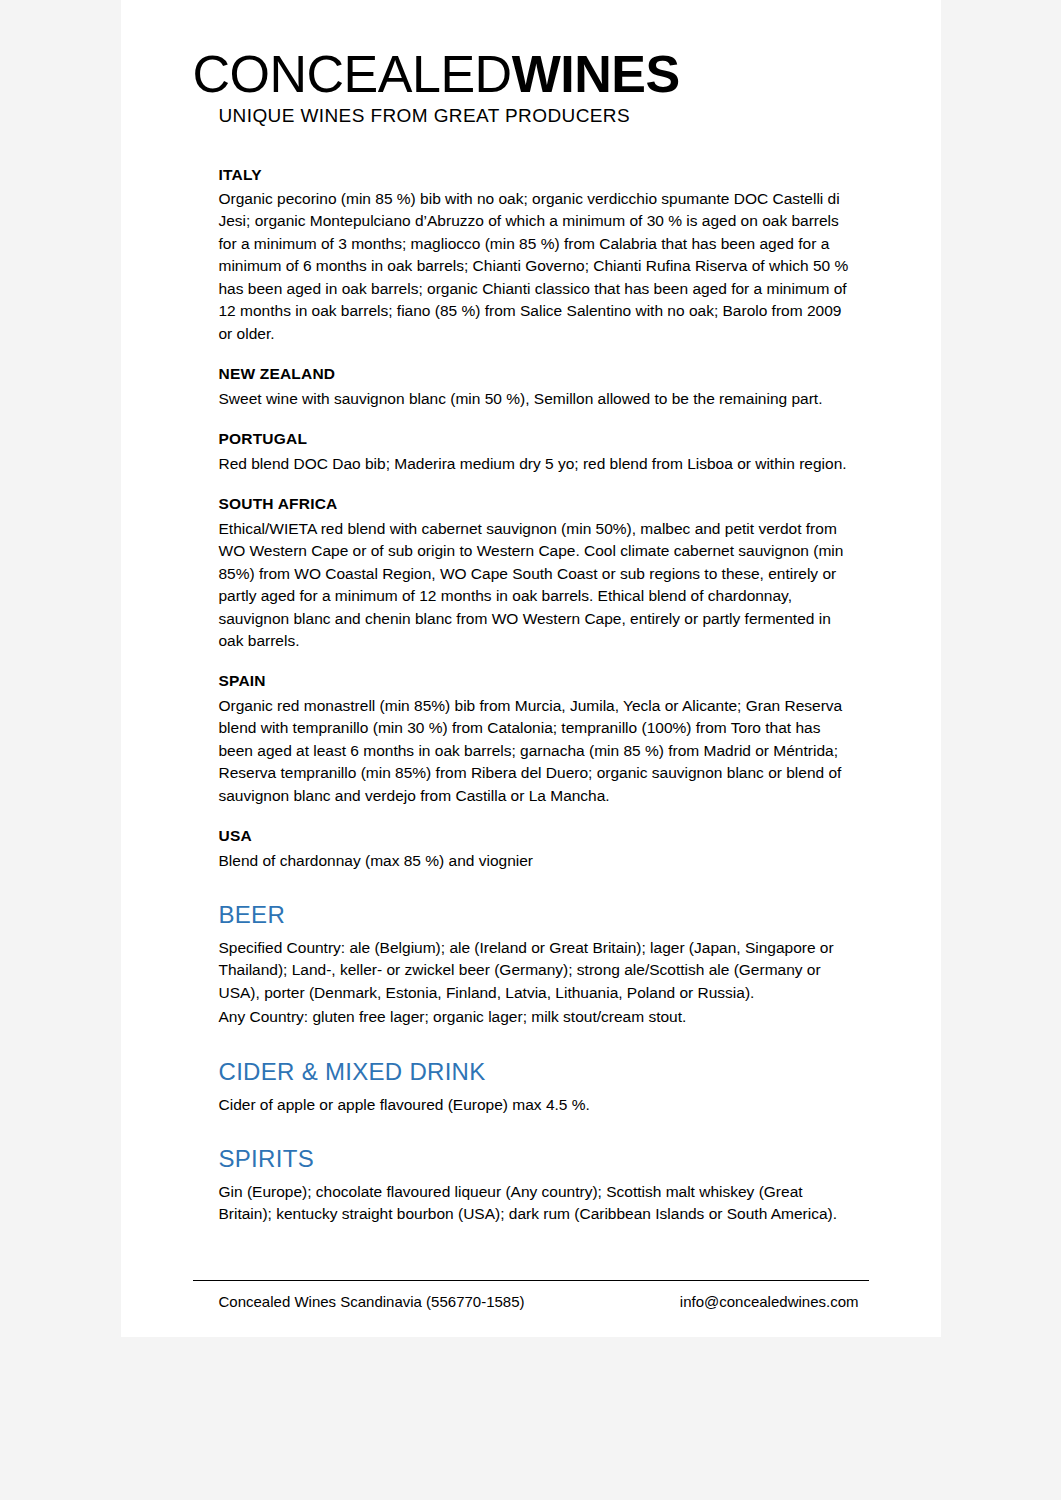CONCEALED WINES
UNIQUE WINES FROM GREAT PRODUCERS
ITALY
Organic pecorino (min 85 %) bib with no oak; organic verdicchio spumante DOC Castelli di Jesi; organic Montepulciano d’Abruzzo of which a minimum of 30 % is aged on oak barrels for a minimum of 3 months; magliocco (min 85 %) from Calabria that has been aged for a minimum of 6 months in oak barrels; Chianti Governo; Chianti Rufina Riserva of which 50 % has been aged in oak barrels; organic Chianti classico that has been aged for a minimum of 12 months in oak barrels; fiano (85 %) from Salice Salentino with no oak; Barolo from 2009 or older.
NEW ZEALAND
Sweet wine with sauvignon blanc (min 50 %), Semillon allowed to be the remaining part.
PORTUGAL
Red blend DOC Dao bib; Maderira medium dry 5 yo; red blend from Lisboa or within region.
SOUTH AFRICA
Ethical/WIETA red blend with cabernet sauvignon (min 50%), malbec and petit verdot from WO Western Cape or of sub origin to Western Cape. Cool climate cabernet sauvignon (min 85%) from WO Coastal Region, WO Cape South Coast or sub regions to these, entirely or partly aged for a minimum of 12 months in oak barrels. Ethical blend of chardonnay, sauvignon blanc and chenin blanc from WO Western Cape, entirely or partly fermented in oak barrels.
SPAIN
Organic red monastrell (min 85%) bib from Murcia, Jumila, Yecla or Alicante; Gran Reserva blend with tempranillo (min 30 %) from Catalonia; tempranillo (100%) from Toro that has been aged at least 6 months in oak barrels; garnacha (min 85 %) from Madrid or Méntrida; Reserva tempranillo (min 85%) from Ribera del Duero; organic sauvignon blanc or blend of sauvignon blanc and verdejo from Castilla or La Mancha.
USA
Blend of chardonnay (max 85 %) and viognier
BEER
Specified Country: ale (Belgium); ale (Ireland or Great Britain); lager (Japan, Singapore or Thailand); Land-, keller- or zwickel beer (Germany); strong ale/Scottish ale (Germany or USA), porter (Denmark, Estonia, Finland, Latvia, Lithuania, Poland or Russia).
Any Country: gluten free lager; organic lager; milk stout/cream stout.
CIDER & MIXED DRINK
Cider of apple or apple flavoured (Europe) max 4.5 %.
SPIRITS
Gin (Europe); chocolate flavoured liqueur (Any country); Scottish malt whiskey (Great Britain); kentucky straight bourbon (USA); dark rum (Caribbean Islands or South America).
Concealed Wines Scandinavia (556770-1585)
info@concealedwines.com